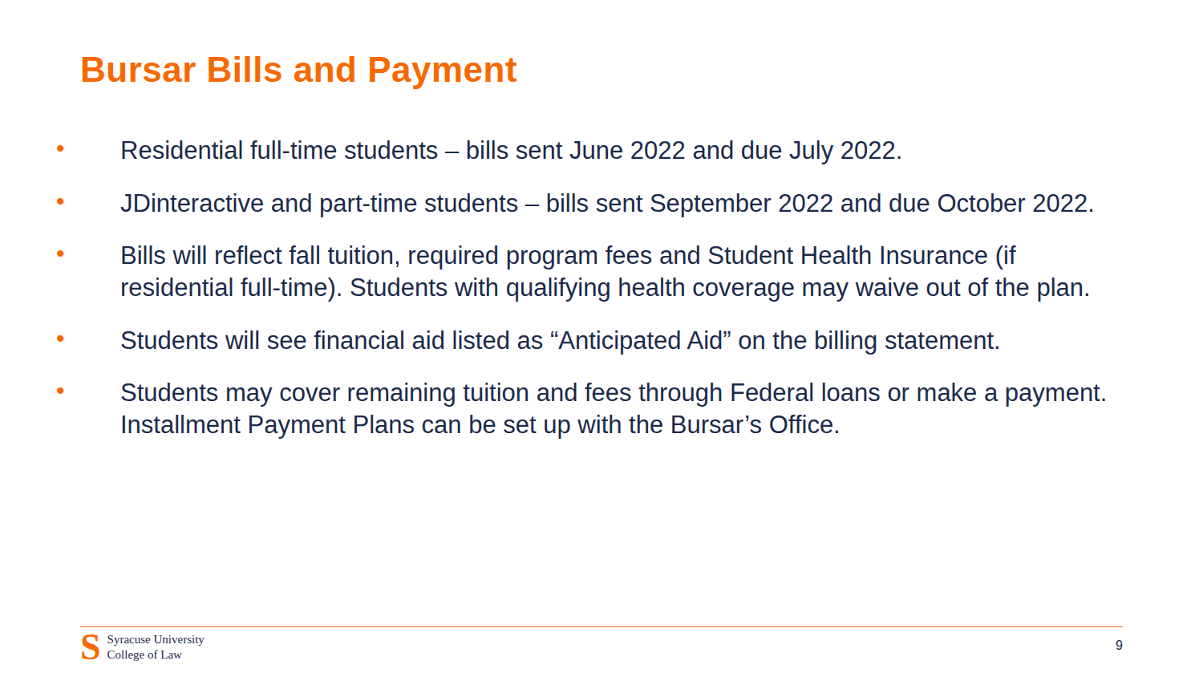Bursar Bills and Payment
Residential full-time students – bills sent June 2022 and due July 2022.
JDinteractive and part-time students – bills sent September 2022 and due October 2022.
Bills will reflect fall tuition, required program fees and Student Health Insurance (if residential full-time). Students with qualifying health coverage may waive out of the plan.
Students will see financial aid listed as “Anticipated Aid” on the billing statement.
Students may cover remaining tuition and fees through Federal loans or make a payment. Installment Payment Plans can be set up with the Bursar’s Office.
S Syracuse University
College of Law
9